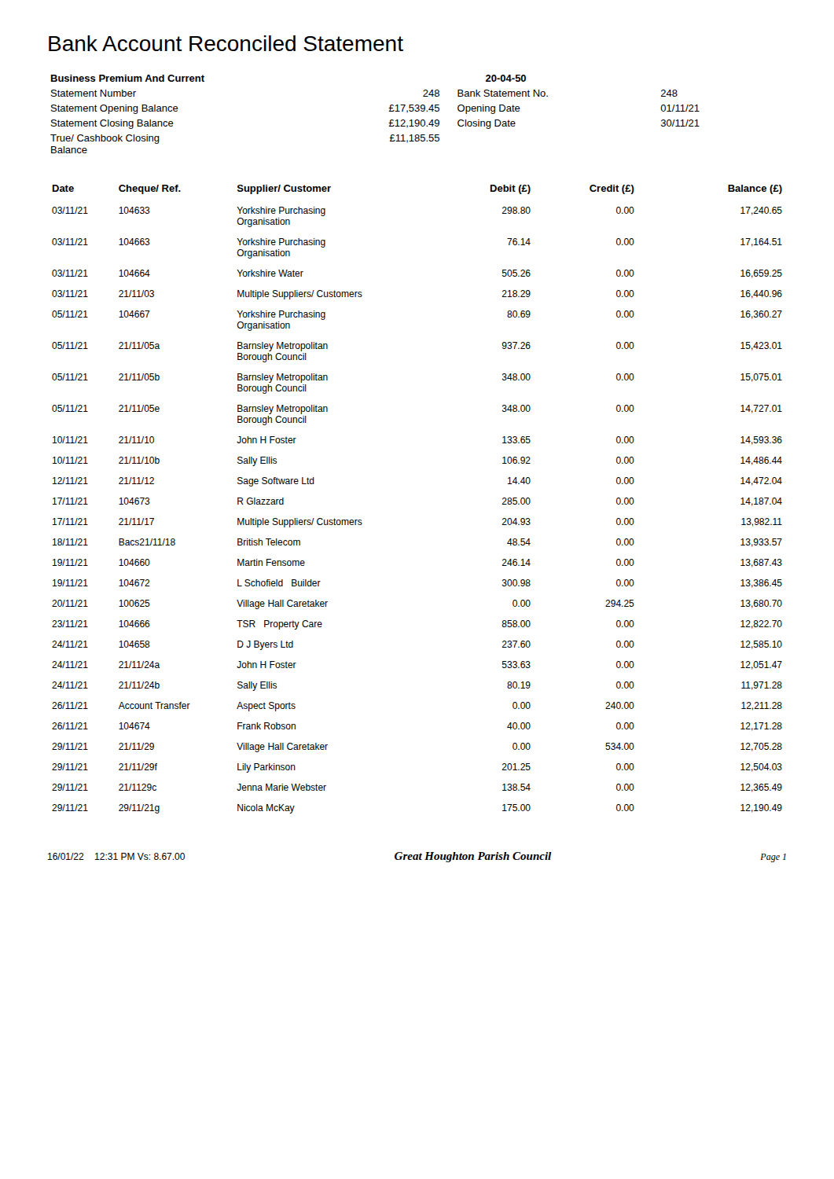Bank Account Reconciled Statement
| Business Premium And Current | | 20-04-50 |
| Statement Number | 248 | Bank Statement No. | 248 |
| Statement Opening Balance | £17,539.45 | Opening Date | 01/11/21 |
| Statement Closing Balance | £12,190.49 | Closing Date | 30/11/21 |
| True/ Cashbook Closing Balance | £11,185.55 | | |
| Date | Cheque/ Ref. | Supplier/ Customer | Debit (£) | Credit (£) | Balance (£) |
| --- | --- | --- | --- | --- | --- |
| 03/11/21 | 104633 | Yorkshire Purchasing Organisation | 298.80 | 0.00 | 17,240.65 |
| 03/11/21 | 104663 | Yorkshire Purchasing Organisation | 76.14 | 0.00 | 17,164.51 |
| 03/11/21 | 104664 | Yorkshire Water | 505.26 | 0.00 | 16,659.25 |
| 03/11/21 | 21/11/03 | Multiple Suppliers/ Customers | 218.29 | 0.00 | 16,440.96 |
| 05/11/21 | 104667 | Yorkshire Purchasing Organisation | 80.69 | 0.00 | 16,360.27 |
| 05/11/21 | 21/11/05a | Barnsley Metropolitan Borough Council | 937.26 | 0.00 | 15,423.01 |
| 05/11/21 | 21/11/05b | Barnsley Metropolitan Borough Council | 348.00 | 0.00 | 15,075.01 |
| 05/11/21 | 21/11/05e | Barnsley Metropolitan Borough Council | 348.00 | 0.00 | 14,727.01 |
| 10/11/21 | 21/11/10 | John H Foster | 133.65 | 0.00 | 14,593.36 |
| 10/11/21 | 21/11/10b | Sally Ellis | 106.92 | 0.00 | 14,486.44 |
| 12/11/21 | 21/11/12 | Sage Software Ltd | 14.40 | 0.00 | 14,472.04 |
| 17/11/21 | 104673 | R Glazzard | 285.00 | 0.00 | 14,187.04 |
| 17/11/21 | 21/11/17 | Multiple Suppliers/ Customers | 204.93 | 0.00 | 13,982.11 |
| 18/11/21 | Bacs21/11/18 | British Telecom | 48.54 | 0.00 | 13,933.57 |
| 19/11/21 | 104660 | Martin Fensome | 246.14 | 0.00 | 13,687.43 |
| 19/11/21 | 104672 | L Schofield Builder | 300.98 | 0.00 | 13,386.45 |
| 20/11/21 | 100625 | Village Hall Caretaker | 0.00 | 294.25 | 13,680.70 |
| 23/11/21 | 104666 | TSR Property Care | 858.00 | 0.00 | 12,822.70 |
| 24/11/21 | 104658 | D J Byers Ltd | 237.60 | 0.00 | 12,585.10 |
| 24/11/21 | 21/11/24a | John H Foster | 533.63 | 0.00 | 12,051.47 |
| 24/11/21 | 21/11/24b | Sally Ellis | 80.19 | 0.00 | 11,971.28 |
| 26/11/21 | Account Transfer | Aspect Sports | 0.00 | 240.00 | 12,211.28 |
| 26/11/21 | 104674 | Frank Robson | 40.00 | 0.00 | 12,171.28 |
| 29/11/21 | 21/11/29 | Village Hall Caretaker | 0.00 | 534.00 | 12,705.28 |
| 29/11/21 | 21/11/29f | Lily Parkinson | 201.25 | 0.00 | 12,504.03 |
| 29/11/21 | 21/1129c | Jenna Marie Webster | 138.54 | 0.00 | 12,365.49 |
| 29/11/21 | 29/11/21g | Nicola McKay | 175.00 | 0.00 | 12,190.49 |
16/01/22 12:31 PM Vs: 8.67.00
Great Houghton Parish Council
Page 1